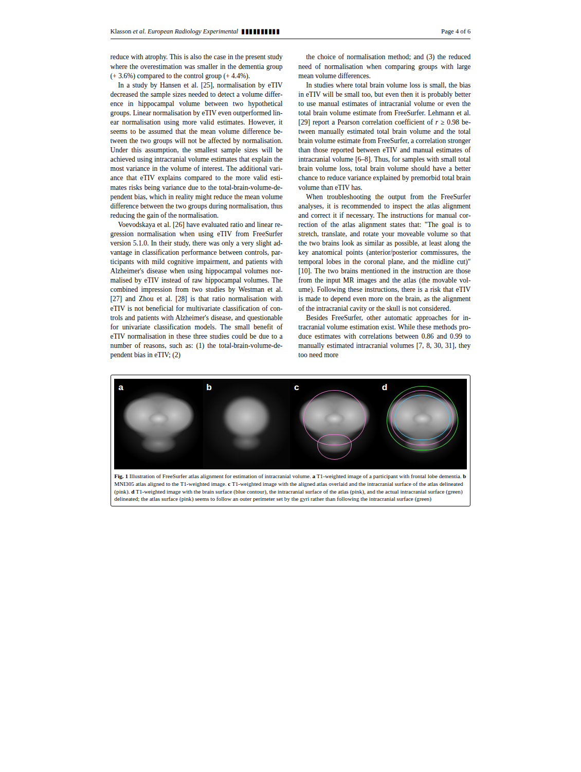Klasson et al. European Radiology Experimental ▮▮▮▮▮▮▮▮▮▮
Page 4 of 6
reduce with atrophy. This is also the case in the present study where the overestimation was smaller in the dementia group (+ 3.6%) compared to the control group (+ 4.4%).
In a study by Hansen et al. [25], normalisation by eTIV decreased the sample sizes needed to detect a volume difference in hippocampal volume between two hypothetical groups. Linear normalisation by eTIV even outperformed linear normalisation using more valid estimates. However, it seems to be assumed that the mean volume difference between the two groups will not be affected by normalisation. Under this assumption, the smallest sample sizes will be achieved using intracranial volume estimates that explain the most variance in the volume of interest. The additional variance that eTIV explains compared to the more valid estimates risks being variance due to the total-brain-volume-dependent bias, which in reality might reduce the mean volume difference between the two groups during normalisation, thus reducing the gain of the normalisation.
Voevodskaya et al. [26] have evaluated ratio and linear regression normalisation when using eTIV from FreeSurfer version 5.1.0. In their study, there was only a very slight advantage in classification performance between controls, participants with mild cognitive impairment, and patients with Alzheimer's disease when using hippocampal volumes normalised by eTIV instead of raw hippocampal volumes. The combined impression from two studies by Westman et al. [27] and Zhou et al. [28] is that ratio normalisation with eTIV is not beneficial for multivariate classification of controls and patients with Alzheimer's disease, and questionable for univariate classification models. The small benefit of eTIV normalisation in these three studies could be due to a number of reasons, such as: (1) the total-brain-volume-dependent bias in eTIV; (2)
the choice of normalisation method; and (3) the reduced need of normalisation when comparing groups with large mean volume differences.
In studies where total brain volume loss is small, the bias in eTIV will be small too, but even then it is probably better to use manual estimates of intracranial volume or even the total brain volume estimate from FreeSurfer. Lehmann et al. [29] report a Pearson correlation coefficient of r ≥ 0.98 between manually estimated total brain volume and the total brain volume estimate from FreeSurfer, a correlation stronger than those reported between eTIV and manual estimates of intracranial volume [6–8]. Thus, for samples with small total brain volume loss, total brain volume should have a better chance to reduce variance explained by premorbid total brain volume than eTIV has.
When troubleshooting the output from the FreeSurfer analyses, it is recommended to inspect the atlas alignment and correct it if necessary. The instructions for manual correction of the atlas alignment states that: "The goal is to stretch, translate, and rotate your moveable volume so that the two brains look as similar as possible, at least along the key anatomical points (anterior/posterior commissures, the temporal lobes in the coronal plane, and the midline cut)" [10]. The two brains mentioned in the instruction are those from the input MR images and the atlas (the movable volume). Following these instructions, there is a risk that eTIV is made to depend even more on the brain, as the alignment of the intracranial cavity or the skull is not considered.
Besides FreeSurfer, other automatic approaches for intracranial volume estimation exist. While these methods produce estimates with correlations between 0.86 and 0.99 to manually estimated intracranial volumes [7, 8, 30, 31], they too need more
a
b
c
d
Fig. 1 Illustration of FreeSurfer atlas alignment for estimation of intracranial volume. a T1-weighted image of a participant with frontal lobe dementia. b MNI305 atlas aligned to the T1-weighted image. c T1-weighted image with the aligned atlas overlaid and the intracranial surface of the atlas delineated (pink). d T1-weighted image with the brain surface (blue contour), the intracranial surface of the atlas (pink), and the actual intracranial surface (green) delineated; the atlas surface (pink) seems to follow an outer perimeter set by the gyri rather than following the intracranial surface (green)